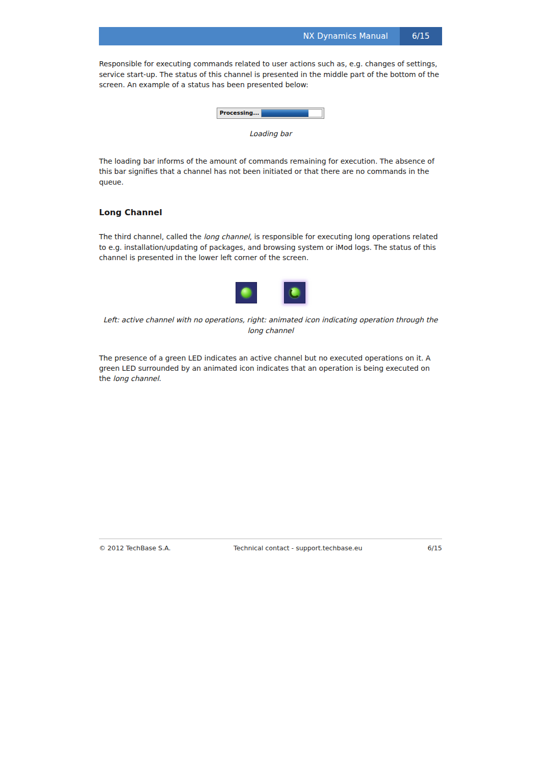NX Dynamics Manual
6/15
Responsible for executing commands related to user actions such as, e.g. changes of settings, service start-up. The status of this channel is presented in the middle part of the bottom of the screen. An example of a status has been presented below:
Processing...
Loading bar
The loading bar informs of the amount of commands remaining for execution. The absence of this bar signifies that a channel has not been initiated or that there are no commands in the queue.
Long Channel
The third channel, called the long channel, is responsible for executing long operations related to e.g. installation/updating of packages, and browsing system or iMod logs. The status of this channel is presented in the lower left corner of the screen.
Left: active channel with no operations, right: animated icon indicating operation through the long channel
The presence of a green LED indicates an active channel but no executed operations on it. A green LED surrounded by an animated icon indicates that an operation is being executed on the long channel.
© 2012 TechBase S.A.
Technical contact - support.techbase.eu
6/15